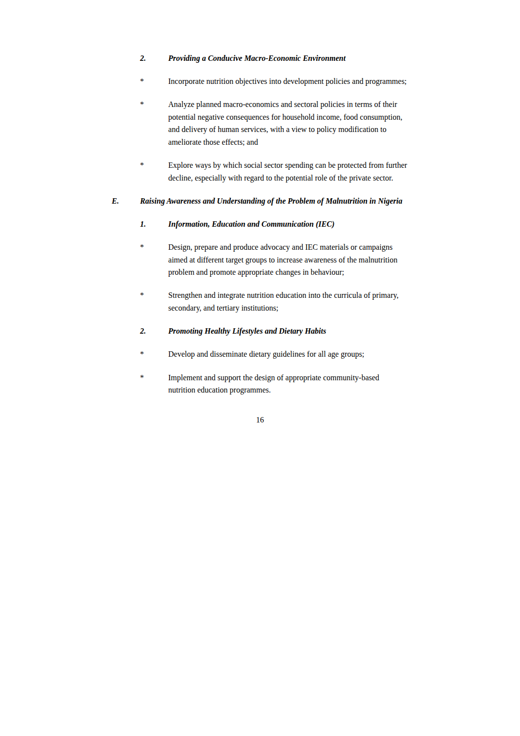2.
Providing a Conducive Macro-Economic Environment
*
Incorporate nutrition objectives into development policies and programmes;
*
Analyze planned macro-economics and sectoral policies in terms of their potential negative consequences for household income, food consumption, and delivery of human services, with a view to policy modification to ameliorate those effects; and
*
Explore ways by which social sector spending can be protected from further decline, especially with regard to the potential role of the private sector.
E.
Raising Awareness and Understanding of the Problem of Malnutrition in Nigeria
1.
Information, Education and Communication (IEC)
*
Design, prepare and produce advocacy and IEC materials or campaigns aimed at different target groups to increase awareness of the malnutrition problem and promote appropriate changes in behaviour;
*
Strengthen and integrate nutrition education into the curricula of primary, secondary, and tertiary institutions;
2.
Promoting Healthy Lifestyles and Dietary Habits
*
Develop and disseminate dietary guidelines for all age groups;
*
Implement and support the design of appropriate community-based nutrition education programmes.
16